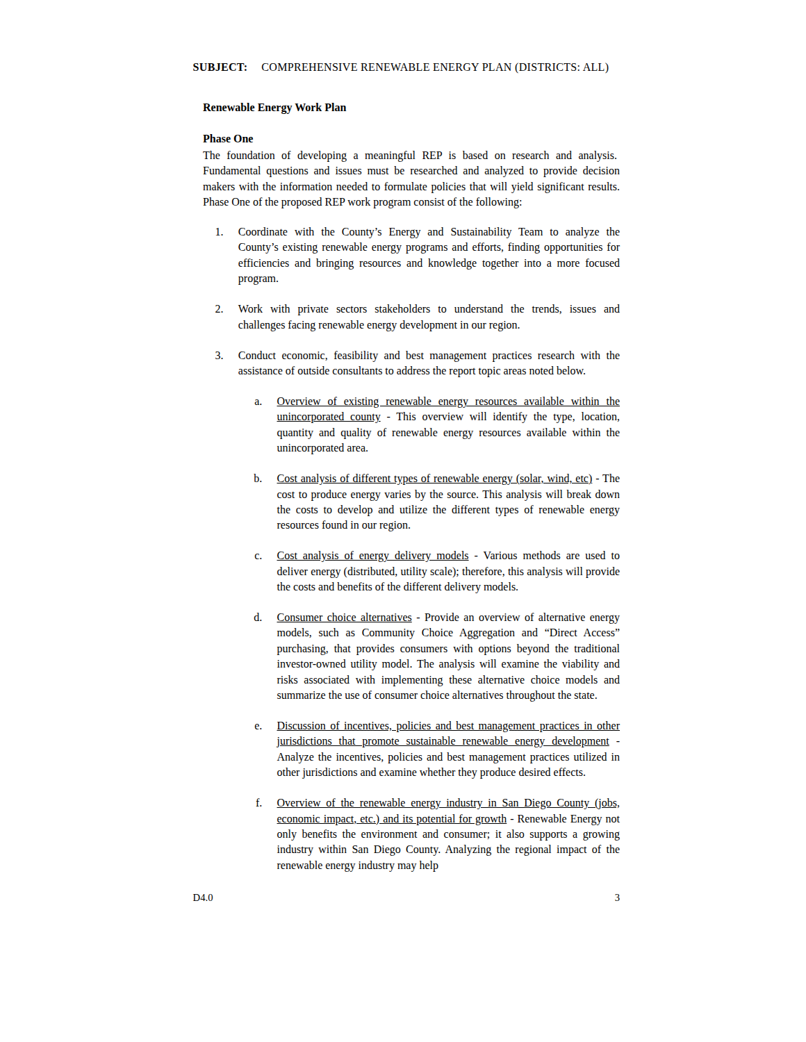SUBJECT: COMPREHENSIVE RENEWABLE ENERGY PLAN (DISTRICTS: ALL)
Renewable Energy Work Plan
Phase One
The foundation of developing a meaningful REP is based on research and analysis. Fundamental questions and issues must be researched and analyzed to provide decision makers with the information needed to formulate policies that will yield significant results. Phase One of the proposed REP work program consist of the following:
Coordinate with the County’s Energy and Sustainability Team to analyze the County’s existing renewable energy programs and efforts, finding opportunities for efficiencies and bringing resources and knowledge together into a more focused program.
Work with private sectors stakeholders to understand the trends, issues and challenges facing renewable energy development in our region.
Conduct economic, feasibility and best management practices research with the assistance of outside consultants to address the report topic areas noted below.
Overview of existing renewable energy resources available within the unincorporated county - This overview will identify the type, location, quantity and quality of renewable energy resources available within the unincorporated area.
Cost analysis of different types of renewable energy (solar, wind, etc) - The cost to produce energy varies by the source. This analysis will break down the costs to develop and utilize the different types of renewable energy resources found in our region.
Cost analysis of energy delivery models - Various methods are used to deliver energy (distributed, utility scale); therefore, this analysis will provide the costs and benefits of the different delivery models.
Consumer choice alternatives - Provide an overview of alternative energy models, such as Community Choice Aggregation and “Direct Access” purchasing, that provides consumers with options beyond the traditional investor-owned utility model. The analysis will examine the viability and risks associated with implementing these alternative choice models and summarize the use of consumer choice alternatives throughout the state.
Discussion of incentives, policies and best management practices in other jurisdictions that promote sustainable renewable energy development - Analyze the incentives, policies and best management practices utilized in other jurisdictions and examine whether they produce desired effects.
Overview of the renewable energy industry in San Diego County (jobs, economic impact, etc.) and its potential for growth - Renewable Energy not only benefits the environment and consumer; it also supports a growing industry within San Diego County. Analyzing the regional impact of the renewable energy industry may help
D4.0 3